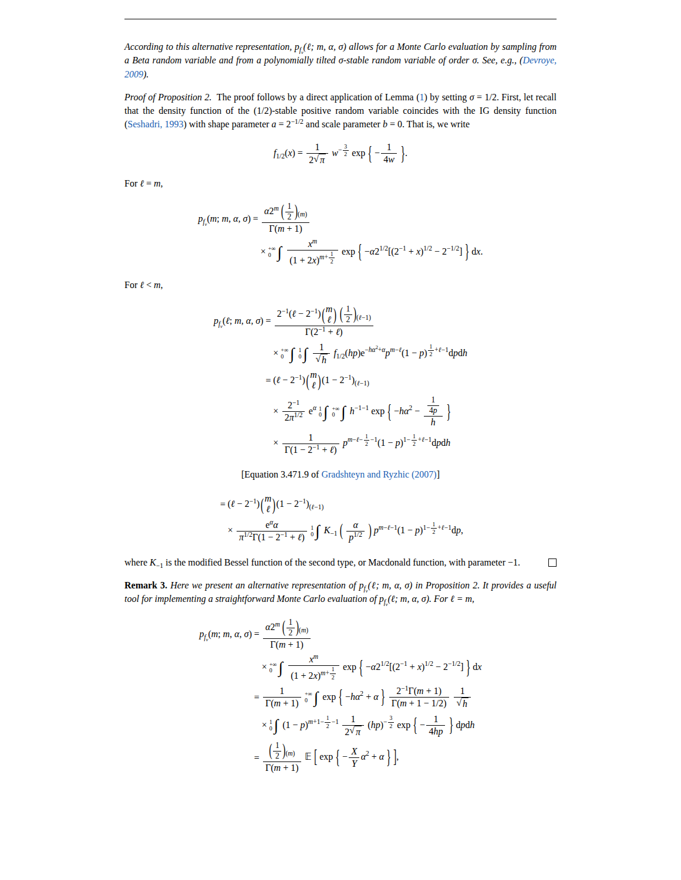According to this alternative representation, pfv(ℓ; m, α, σ) allows for a Monte Carlo evaluation by sampling from a Beta random variable and from a polynomially tilted σ-stable random variable of order σ. See, e.g., (Devroye, 2009).
Proof of Proposition 2. The proof follows by a direct application of Lemma (1) by setting σ = 1/2. First, let recall that the density function of the (1/2)-stable positive random variable coincides with the IG density function (Seshadri, 1993) with shape parameter a = 2−1/2 and scale parameter b = 0. That is, we write
f1/2(x) = 12π w−32 exp { −14w }.
For ℓ = m,
| p f v ( m ; m , α , σ ) | = | α 2 m ( 1 2 ) ( m ) Γ( m + 1) |
| | | × +∞ 0 ∫ x m (1 + 2 x ) m + 1 2 exp { − α 2 1/2 [(2 −1 + x ) 1/2 − 2 −1/2 ] } d x . |
For ℓ < m,
| p f v ( ℓ ; m , α , σ ) | = | 2 −1 ( ℓ − 2 −1 ) m ℓ ( 1 2 ) ( ℓ −1) Γ(2 −1 + ℓ ) |
| | | × +∞ 0 ∫ 1 0 ∫ 1 h f 1/2 ( hp )e − h α 2 + α p m − ℓ (1 − p ) 1 2 + ℓ −1 d p d h |
| | = | ( ℓ − 2 −1 ) m ℓ (1 − 2 −1 ) ( ℓ −1) |
| | | × 2 −1 2 π 1/2 e α 1 0 ∫ +∞ 0 ∫ h −1−1 exp { − h α 2 − 1 4 p h } |
| | | × 1 Γ(1 − 2 −1 + ℓ ) p m − ℓ − 1 2 −1 (1 − p ) 1− 1 2 + ℓ −1 d p d h |
[Equation 3.471.9 of Gradshteyn and Ryzhic (2007)]
| | = | ( ℓ − 2 −1 ) m ℓ (1 − 2 −1 ) ( ℓ −1) |
| | | × e α α π 1/2 Γ(1 − 2 −1 + ℓ ) 1 0 ∫ K −1 ( α p 1/2 ) p m − ℓ −1 (1 − p ) 1− 1 2 + ℓ −1 d p , |
where K−1 is the modified Bessel function of the second type, or Macdonald function, with parameter −1.
Remark 3. Here we present an alternative representation of pfv(ℓ; m, α, σ) in Proposition 2. It provides a useful tool for implementing a straightforward Monte Carlo evaluation of pfv(ℓ; m, α, σ). For ℓ = m,
| p f v ( m ; m , α , σ ) | = | α 2 m ( 1 2 ) ( m ) Γ( m + 1) |
| | | × +∞ 0 ∫ x m (1 + 2 x ) m + 1 2 exp { − α 2 1/2 [(2 −1 + x ) 1/2 − 2 −1/2 ] } d x |
| | = | 1 Γ( m + 1) +∞ 0 ∫ exp { − h α 2 + α } 2 −1 Γ( m + 1) Γ( m + 1 − 1/2) 1 h |
| | | × 1 0 ∫ (1 − p ) m +1− 1 2 −1 1 2 π ( hp ) − 3 2 exp { − 1 4 hp } d p d h |
| | = | ( 1 2 ) ( m ) Γ( m + 1) 𝔼 [ exp { − X Y α 2 + α } ] , |